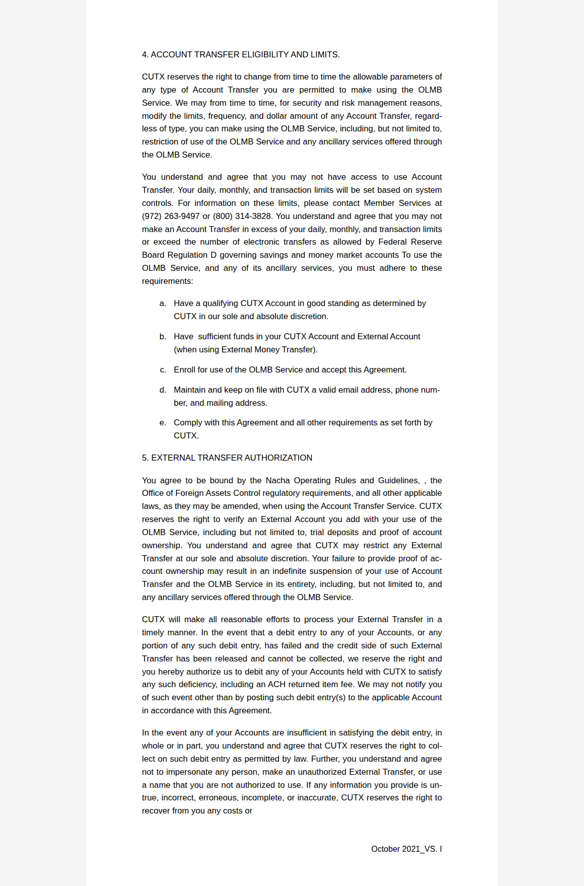4. ACCOUNT TRANSFER ELIGIBILITY AND LIMITS.
CUTX reserves the right to change from time to time the allowable parameters of any type of Account Transfer you are permitted to make using the OLMB Service. We may from time to time, for security and risk management reasons, modify the limits, frequency, and dollar amount of any Account Transfer, regardless of type, you can make using the OLMB Service, including, but not limited to, restriction of use of the OLMB Service and any ancillary services offered through the OLMB Service.
You understand and agree that you may not have access to use Account Transfer. Your daily, monthly, and transaction limits will be set based on system controls. For information on these limits, please contact Member Services at (972) 263-9497 or (800) 314-3828. You understand and agree that you may not make an Account Transfer in excess of your daily, monthly, and transaction limits or exceed the number of electronic transfers as allowed by Federal Reserve Board Regulation D governing savings and money market accounts To use the OLMB Service, and any of its ancillary services, you must adhere to these requirements:
Have a qualifying CUTX Account in good standing as determined by CUTX in our sole and absolute discretion.
Have sufficient funds in your CUTX Account and External Account (when using External Money Transfer).
Enroll for use of the OLMB Service and accept this Agreement.
Maintain and keep on file with CUTX a valid email address, phone number, and mailing address.
Comply with this Agreement and all other requirements as set forth by CUTX.
5. EXTERNAL TRANSFER AUTHORIZATION
You agree to be bound by the Nacha Operating Rules and Guidelines, , the Office of Foreign Assets Control regulatory requirements, and all other applicable laws, as they may be amended, when using the Account Transfer Service. CUTX reserves the right to verify an External Account you add with your use of the OLMB Service, including but not limited to, trial deposits and proof of account ownership. You understand and agree that CUTX may restrict any External Transfer at our sole and absolute discretion. Your failure to provide proof of account ownership may result in an indefinite suspension of your use of Account Transfer and the OLMB Service in its entirety, including, but not limited to, and any ancillary services offered through the OLMB Service.
CUTX will make all reasonable efforts to process your External Transfer in a timely manner. In the event that a debit entry to any of your Accounts, or any portion of any such debit entry, has failed and the credit side of such External Transfer has been released and cannot be collected, we reserve the right and you hereby authorize us to debit any of your Accounts held with CUTX to satisfy any such deficiency, including an ACH returned item fee. We may not notify you of such event other than by posting such debit entry(s) to the applicable Account in accordance with this Agreement.
In the event any of your Accounts are insufficient in satisfying the debit entry, in whole or in part, you understand and agree that CUTX reserves the right to collect on such debit entry as permitted by law. Further, you understand and agree not to impersonate any person, make an unauthorized External Transfer, or use a name that you are not authorized to use. If any information you provide is untrue, incorrect, erroneous, incomplete, or inaccurate, CUTX reserves the right to recover from you any costs or
October 2021_VS. I